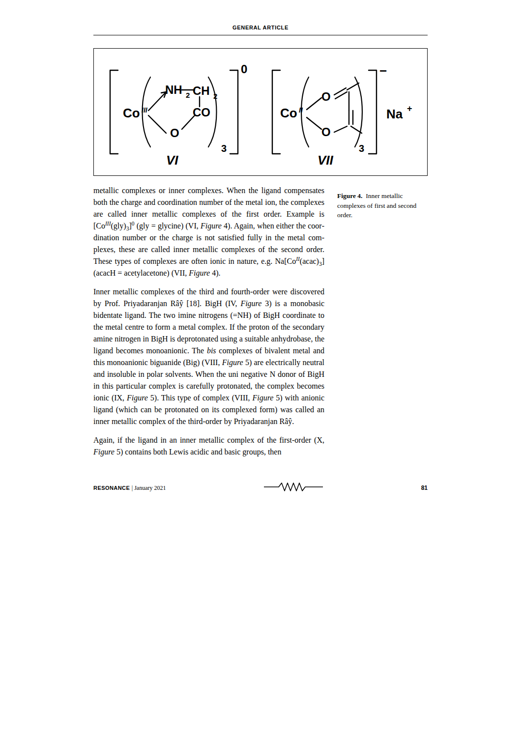GENERAL ARTICLE
Structures VI and VII Left: tris(glycinato)cobalt(III) complex drawn with NH2, CH2, CO and O donor atoms, overall charge zero, subscript 3. Right: sodium tris(acetylacetonato)cobalt(II) complex, anionic charge with Na plus counter ion, subscript 3. Co III NH 2 CH 2 CO O 3 0 VI Co II O O 3 − Na + VII
metallic complexes or inner complexes. When the ligand compensates both the charge and coordination number of the metal ion, the complexes are called inner metallic complexes of the first order. Example is [CoIII(gly)3]0 (gly = glycine) (VI, Figure 4). Again, when either the coordination number or the charge is not satisfied fully in the metal complexes, these are called inner metallic complexes of the second order. These types of complexes are often ionic in nature, e.g. Na[CoII(acac)3] (acacH = acetylacetone) (VII, Figure 4).
Inner metallic complexes of the third and fourth-order were discovered by Prof. Priyadaranjan Râŷ [18]. BigH (IV, Figure 3) is a monobasic bidentate ligand. The two imine nitrogens (=NH) of BigH coordinate to the metal centre to form a metal complex. If the proton of the secondary amine nitrogen in BigH is deprotonated using a suitable anhydrobase, the ligand becomes monoanionic. The bis complexes of bivalent metal and this monoanionic biguanide (Big) (VIII, Figure 5) are electrically neutral and insoluble in polar solvents. When the uni negative N donor of BigH in this particular complex is carefully protonated, the complex becomes ionic (IX, Figure 5). This type of complex (VIII, Figure 5) with anionic ligand (which can be protonated on its complexed form) was called an inner metallic complex of the third-order by Priyadaranjan Râŷ.
Again, if the ligand in an inner metallic complex of the first-order (X, Figure 5) contains both Lewis acidic and basic groups, then
Figure 4. Inner metallic complexes of first and second order.
RESONANCE | January 2021
81